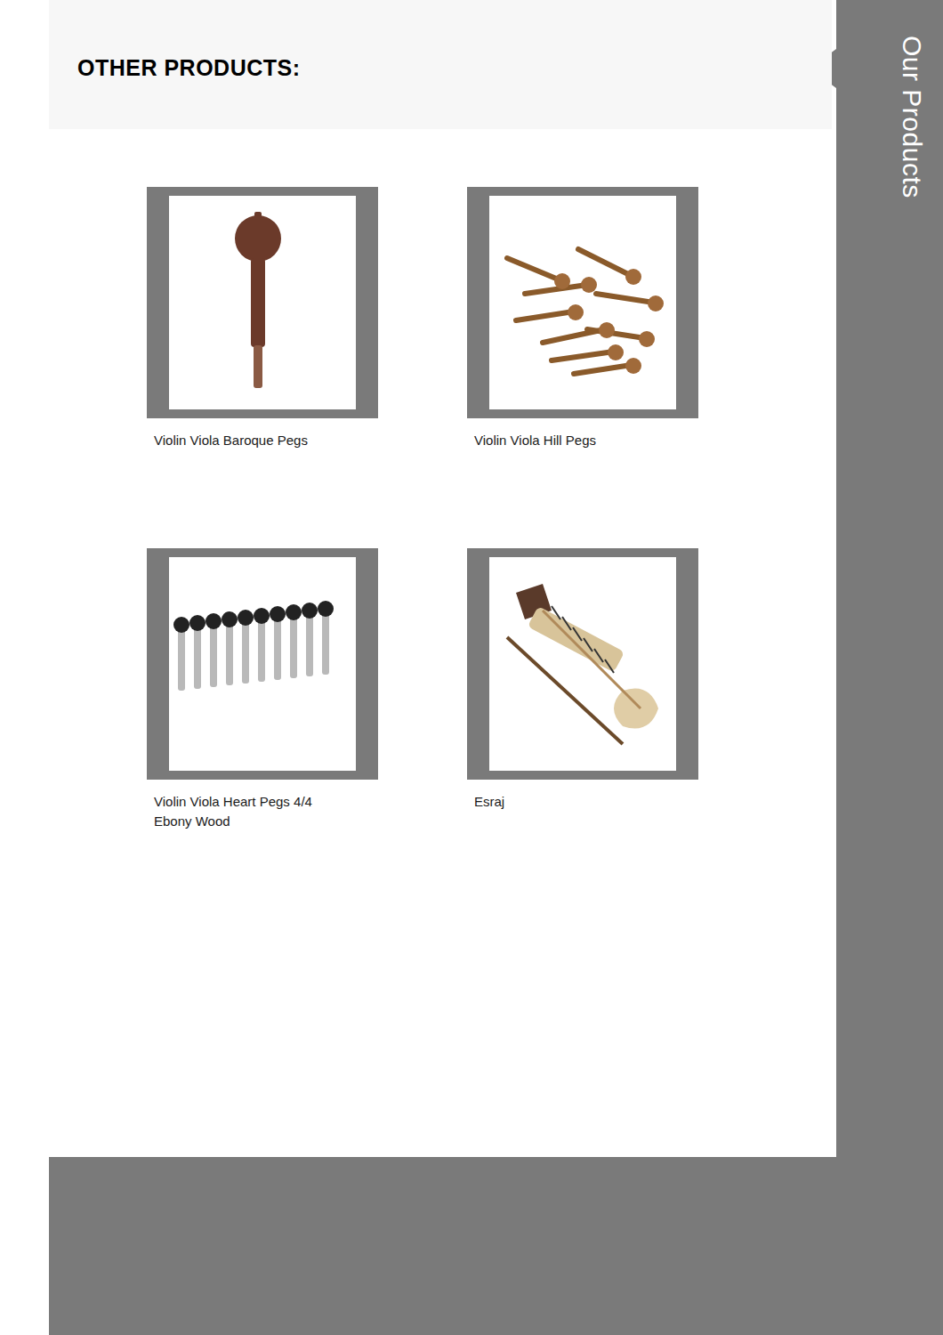Our Products
OTHER PRODUCTS:
Violin Viola Baroque Pegs
Violin Viola Hill Pegs
Violin Viola Heart Pegs 4/4
Ebony Wood
Esraj